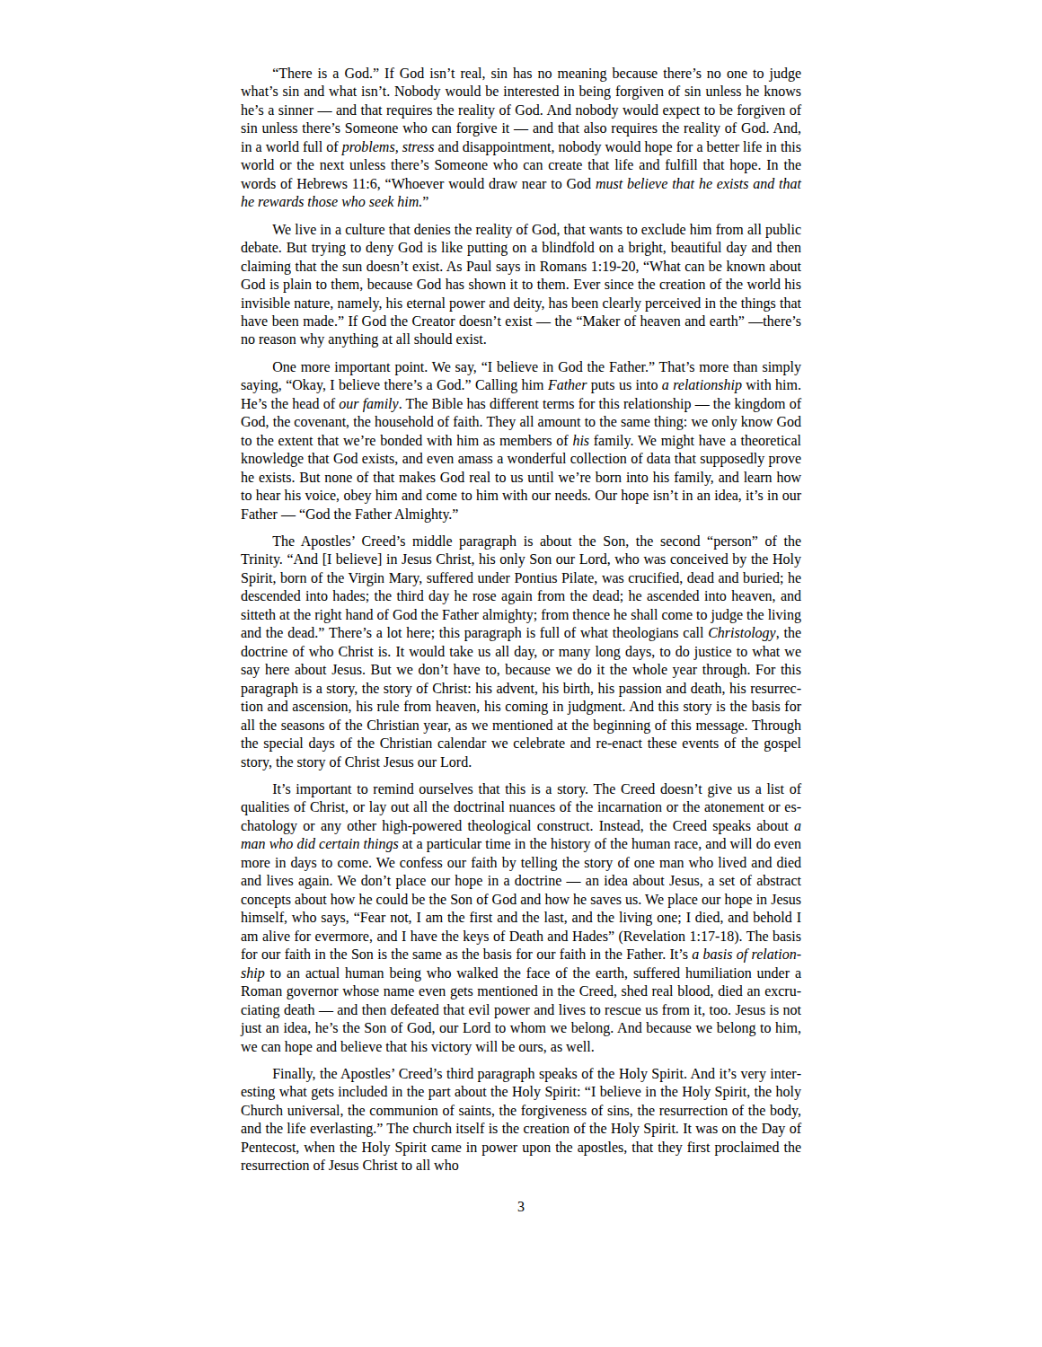“There is a God.” If God isn’t real, sin has no meaning because there’s no one to judge what’s sin and what isn’t. Nobody would be interested in being forgiven of sin unless he knows he’s a sinner — and that requires the reality of God. And nobody would expect to be forgiven of sin unless there’s Someone who can forgive it — and that also requires the reality of God. And, in a world full of problems, stress and disappointment, nobody would hope for a better life in this world or the next unless there’s Someone who can create that life and fulfill that hope. In the words of Hebrews 11:6, “Whoever would draw near to God must believe that he exists and that he rewards those who seek him.”
We live in a culture that denies the reality of God, that wants to exclude him from all public debate. But trying to deny God is like putting on a blindfold on a bright, beautiful day and then claiming that the sun doesn’t exist. As Paul says in Romans 1:19-20, “What can be known about God is plain to them, because God has shown it to them. Ever since the creation of the world his invisible nature, namely, his eternal power and deity, has been clearly perceived in the things that have been made.” If God the Creator doesn’t exist — the “Maker of heaven and earth” —there’s no reason why anything at all should exist.
One more important point. We say, “I believe in God the Father.” That’s more than simply saying, “Okay, I believe there’s a God.” Calling him Father puts us into a relationship with him. He’s the head of our family. The Bible has different terms for this relationship — the kingdom of God, the covenant, the household of faith. They all amount to the same thing: we only know God to the extent that we’re bonded with him as members of his family. We might have a theoretical knowledge that God exists, and even amass a wonderful collection of data that supposedly prove he exists. But none of that makes God real to us until we’re born into his family, and learn how to hear his voice, obey him and come to him with our needs. Our hope isn’t in an idea, it’s in our Father — “God the Father Almighty.”
The Apostles’ Creed’s middle paragraph is about the Son, the second “person” of the Trinity. “And [I believe] in Jesus Christ, his only Son our Lord, who was conceived by the Holy Spirit, born of the Virgin Mary, suffered under Pontius Pilate, was crucified, dead and buried; he descended into hades; the third day he rose again from the dead; he ascended into heaven, and sitteth at the right hand of God the Father almighty; from thence he shall come to judge the living and the dead.” There’s a lot here; this paragraph is full of what theologians call Christology, the doctrine of who Christ is. It would take us all day, or many long days, to do justice to what we say here about Jesus. But we don’t have to, because we do it the whole year through. For this paragraph is a story, the story of Christ: his advent, his birth, his passion and death, his resurrection and ascension, his rule from heaven, his coming in judgment. And this story is the basis for all the seasons of the Christian year, as we mentioned at the beginning of this message. Through the special days of the Christian calendar we celebrate and re-enact these events of the gospel story, the story of Christ Jesus our Lord.
It’s important to remind ourselves that this is a story. The Creed doesn’t give us a list of qualities of Christ, or lay out all the doctrinal nuances of the incarnation or the atonement or eschatology or any other high-powered theological construct. Instead, the Creed speaks about a man who did certain things at a particular time in the history of the human race, and will do even more in days to come. We confess our faith by telling the story of one man who lived and died and lives again. We don’t place our hope in a doctrine — an idea about Jesus, a set of abstract concepts about how he could be the Son of God and how he saves us. We place our hope in Jesus himself, who says, “Fear not, I am the first and the last, and the living one; I died, and behold I am alive for evermore, and I have the keys of Death and Hades” (Revelation 1:17-18). The basis for our faith in the Son is the same as the basis for our faith in the Father. It’s a basis of relationship to an actual human being who walked the face of the earth, suffered humiliation under a Roman governor whose name even gets mentioned in the Creed, shed real blood, died an excruciating death — and then defeated that evil power and lives to rescue us from it, too. Jesus is not just an idea, he’s the Son of God, our Lord to whom we belong. And because we belong to him, we can hope and believe that his victory will be ours, as well.
Finally, the Apostles’ Creed’s third paragraph speaks of the Holy Spirit. And it’s very interesting what gets included in the part about the Holy Spirit: “I believe in the Holy Spirit, the holy Church universal, the communion of saints, the forgiveness of sins, the resurrection of the body, and the life everlasting.” The church itself is the creation of the Holy Spirit. It was on the Day of Pentecost, when the Holy Spirit came in power upon the apostles, that they first proclaimed the resurrection of Jesus Christ to all who
3